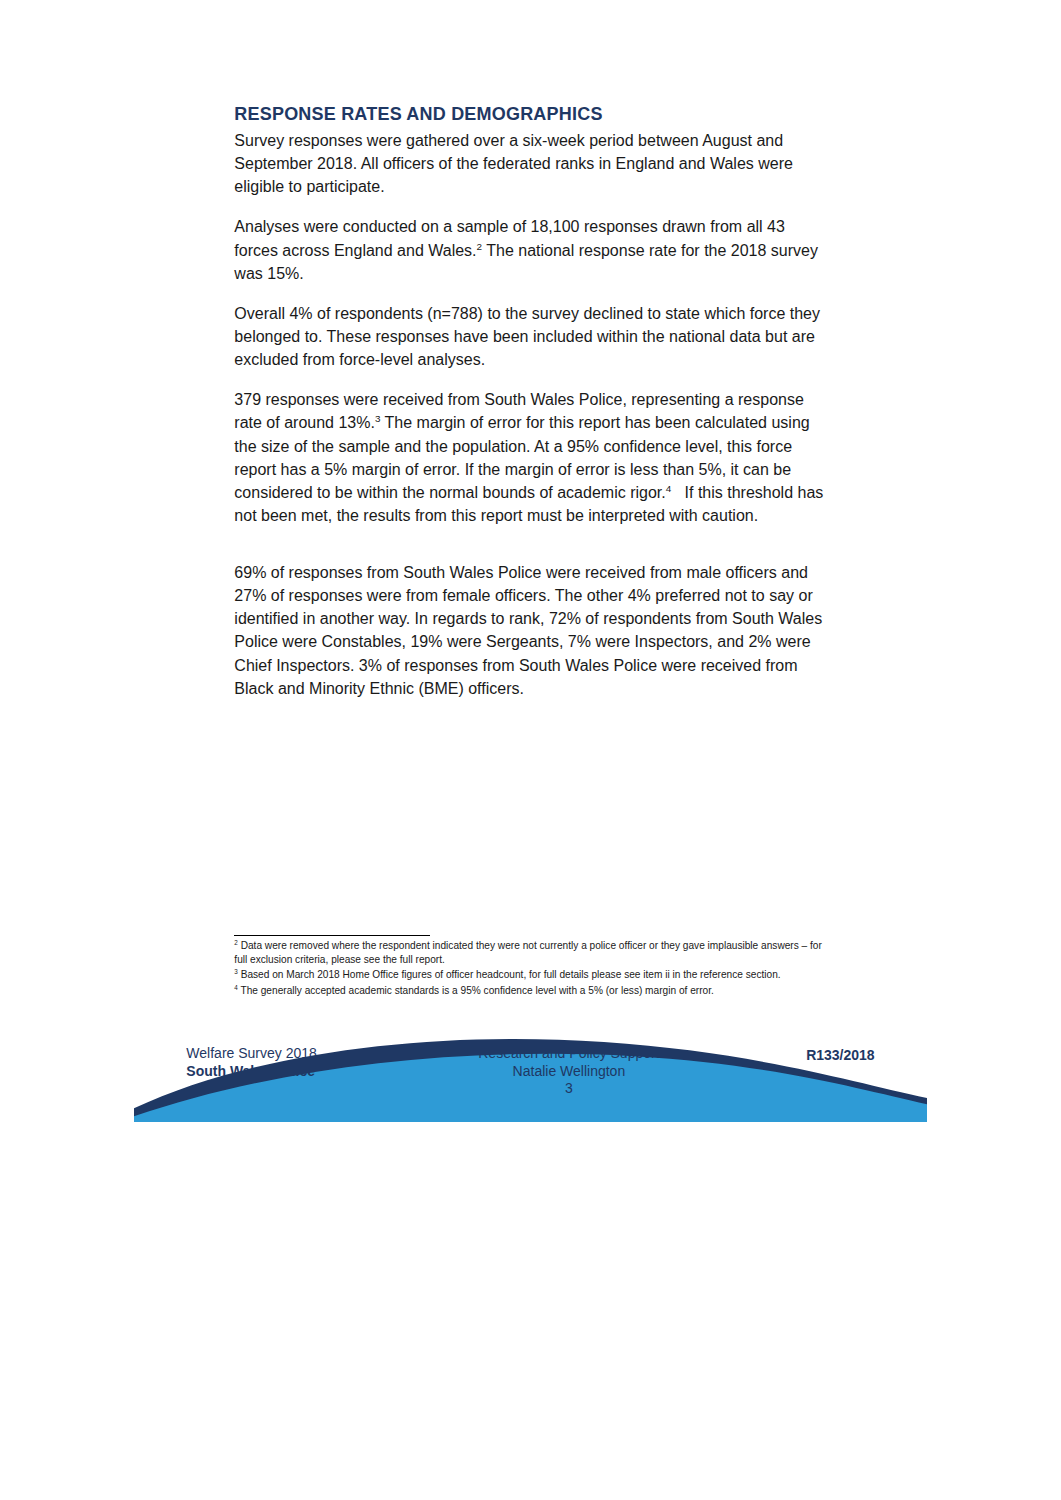RESPONSE RATES AND DEMOGRAPHICS
Survey responses were gathered over a six-week period between August and September 2018. All officers of the federated ranks in England and Wales were eligible to participate.
Analyses were conducted on a sample of 18,100 responses drawn from all 43 forces across England and Wales.2 The national response rate for the 2018 survey was 15%.
Overall 4% of respondents (n=788) to the survey declined to state which force they belonged to. These responses have been included within the national data but are excluded from force-level analyses.
379 responses were received from South Wales Police, representing a response rate of around 13%.3 The margin of error for this report has been calculated using the size of the sample and the population. At a 95% confidence level, this force report has a 5% margin of error. If the margin of error is less than 5%, it can be considered to be within the normal bounds of academic rigor.4 If this threshold has not been met, the results from this report must be interpreted with caution.
69% of responses from South Wales Police were received from male officers and 27% of responses were from female officers. The other 4% preferred not to say or identified in another way. In regards to rank, 72% of respondents from South Wales Police were Constables, 19% were Sergeants, 7% were Inspectors, and 2% were Chief Inspectors. 3% of responses from South Wales Police were received from Black and Minority Ethnic (BME) officers.
2 Data were removed where the respondent indicated they were not currently a police officer or they gave implausible answers – for full exclusion criteria, please see the full report.
3 Based on March 2018 Home Office figures of officer headcount, for full details please see item ii in the reference section.
4 The generally accepted academic standards is a 95% confidence level with a 5% (or less) margin of error.
Welfare Survey 2018
South Wales Police
Research and Policy Support
Natalie Wellington
3
R133/2018